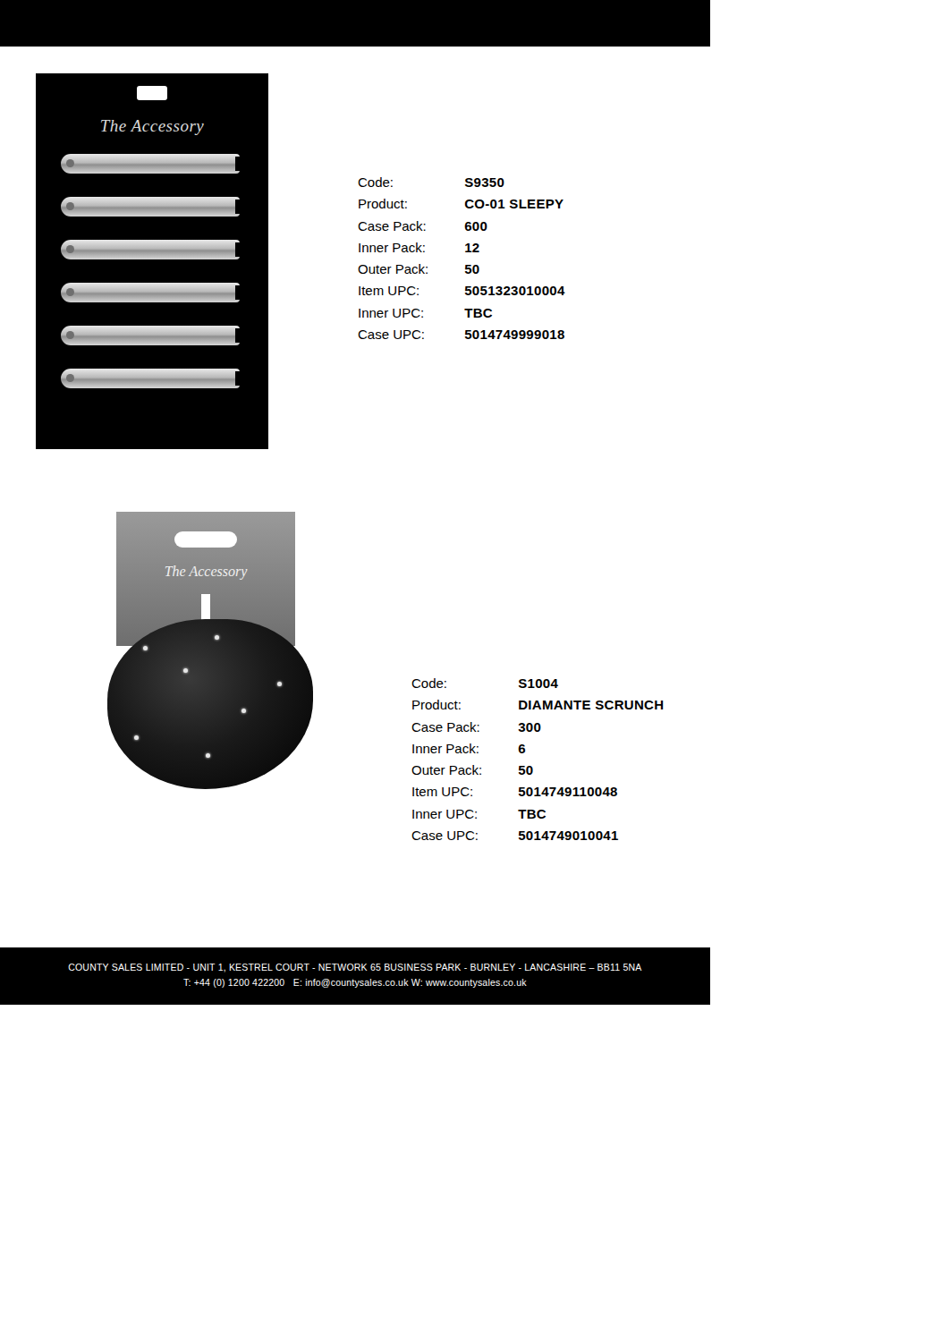The Accessory
| Code: | S9350 |
| Product: | CO-01 SLEEPY |
| Case Pack: | 600 |
| Inner Pack: | 12 |
| Outer Pack: | 50 |
| Item UPC: | 5051323010004 |
| Inner UPC: | TBC |
| Case UPC: | 5014749999018 |
The Accessory
| Code: | S1004 |
| Product: | DIAMANTE SCRUNCH |
| Case Pack: | 300 |
| Inner Pack: | 6 |
| Outer Pack: | 50 |
| Item UPC: | 5014749110048 |
| Inner UPC: | TBC |
| Case UPC: | 5014749010041 |
COUNTY SALES LIMITED - UNIT 1, KESTREL COURT - NETWORK 65 BUSINESS PARK - BURNLEY - LANCASHIRE – BB11 5NA
T: +44 (0) 1200 422200 E: info@countysales.co.uk W: www.countysales.co.uk